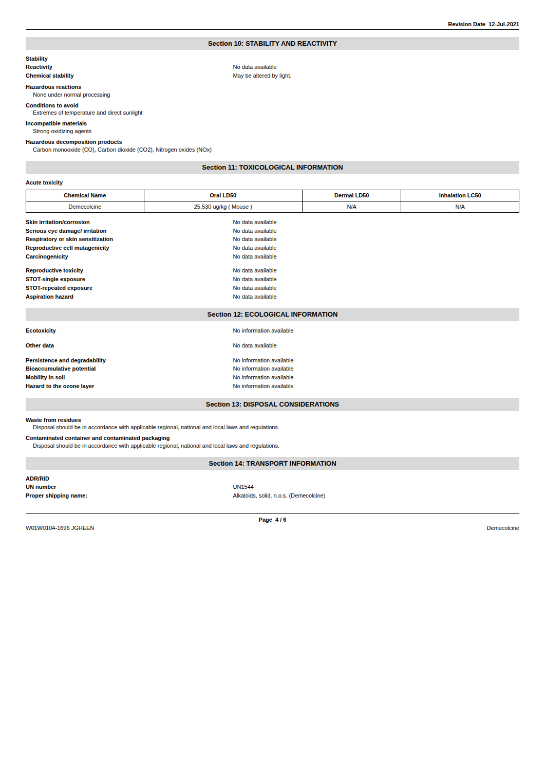Revision Date 12-Jul-2021
Section 10: STABILITY AND REACTIVITY
Stability
| Reactivity | No data available |
| Chemical stability | May be altered by light. |
Hazardous reactions
None under normal processing
Conditions to avoid
Extremes of temperature and direct sunlight
Incompatible materials
Strong oxidizing agents
Hazardous decomposition products
Carbon monooxide (CO), Carbon dioxide (CO2), Nitrogen oxides (NOx)
Section 11: TOXICOLOGICAL INFORMATION
Acute toxicity
| Chemical Name | Oral LD50 | Dermal LD50 | Inhalation LC50 |
| --- | --- | --- | --- |
| Demecolcine | 25,530 ug/kg ( Mouse ) | N/A | N/A |
| Skin irritation/corrosion | No data available |
| Serious eye damage/ irritation | No data available |
| Respiratory or skin sensitization | No data available |
| Reproductive cell mutagenicity | No data available |
| Carcinogenicity | No data available |
| Reproductive toxicity | No data available |
| STOT-single exposure | No data available |
| STOT-repeated exposure | No data available |
| Aspiration hazard | No data available |
Section 12: ECOLOGICAL INFORMATION
| Ecotoxicity | No information available |
| Other data | No data available |
| Persistence and degradability | No information available |
| Bioaccumulative potential | No information available |
| Mobility in soil | No information available |
| Hazard to the ozone layer | No information available |
Section 13: DISPOSAL CONSIDERATIONS
Waste from residues
Disposal should be in accordance with applicable regional, national and local laws and regulations.
Contaminated container and contaminated packaging
Disposal should be in accordance with applicable regional, national and local laws and regulations.
Section 14: TRANSPORT INFORMATION
ADR/RID
| UN number | UN1544 |
| Proper shipping name: | Alkaloids, solid, n.o.s. (Demecolcine) |
Page 4 / 6
W01W0104-1696 JGHEEN
Demecolcine